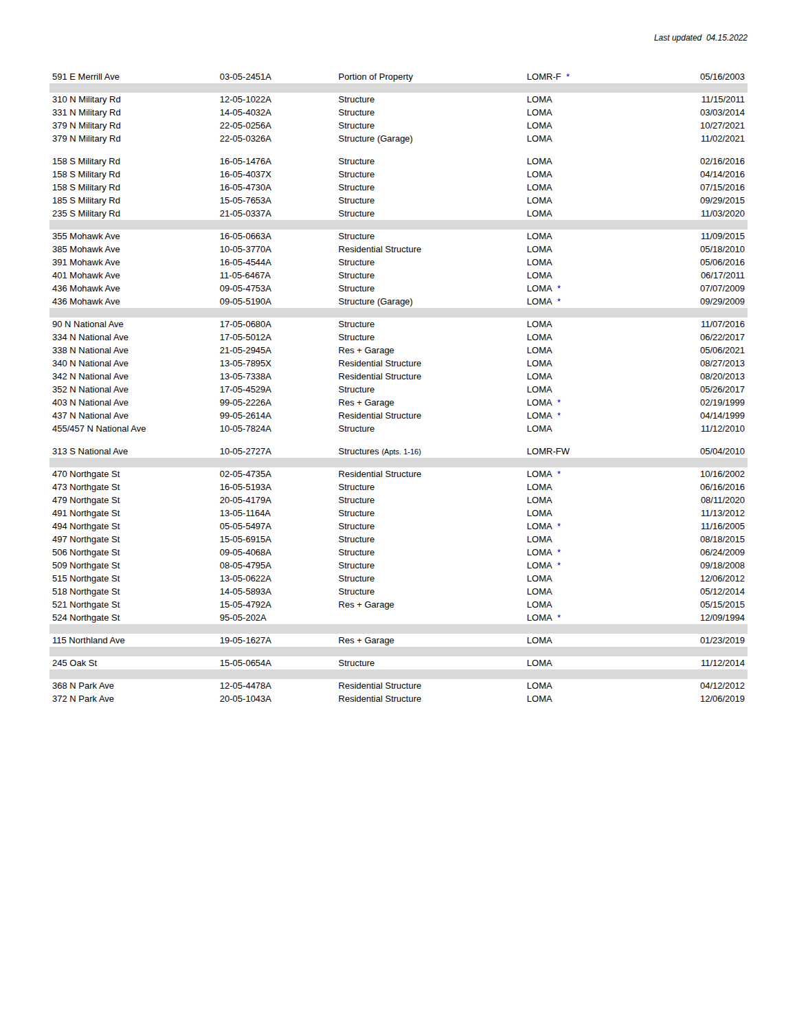Last updated 04.15.2022
| 591 E Merrill Ave | 03-05-2451A | Portion of Property | LOMR-F * | 05/16/2003 |
| 310 N Military Rd | 12-05-1022A | Structure | LOMA | 11/15/2011 |
| 331 N Military Rd | 14-05-4032A | Structure | LOMA | 03/03/2014 |
| 379 N Military Rd | 22-05-0256A | Structure | LOMA | 10/27/2021 |
| 379 N Military Rd | 22-05-0326A | Structure (Garage) | LOMA | 11/02/2021 |
| 158 S Military Rd | 16-05-1476A | Structure | LOMA | 02/16/2016 |
| 158 S Military Rd | 16-05-4037X | Structure | LOMA | 04/14/2016 |
| 158 S Military Rd | 16-05-4730A | Structure | LOMA | 07/15/2016 |
| 185 S Military Rd | 15-05-7653A | Structure | LOMA | 09/29/2015 |
| 235 S Military Rd | 21-05-0337A | Structure | LOMA | 11/03/2020 |
| 355 Mohawk Ave | 16-05-0663A | Structure | LOMA | 11/09/2015 |
| 385 Mohawk Ave | 10-05-3770A | Residential Structure | LOMA | 05/18/2010 |
| 391 Mohawk Ave | 16-05-4544A | Structure | LOMA | 05/06/2016 |
| 401 Mohawk Ave | 11-05-6467A | Structure | LOMA | 06/17/2011 |
| 436 Mohawk Ave | 09-05-4753A | Structure | LOMA * | 07/07/2009 |
| 436 Mohawk Ave | 09-05-5190A | Structure (Garage) | LOMA * | 09/29/2009 |
| 90 N National Ave | 17-05-0680A | Structure | LOMA | 11/07/2016 |
| 334 N National Ave | 17-05-5012A | Structure | LOMA | 06/22/2017 |
| 338 N National Ave | 21-05-2945A | Res + Garage | LOMA | 05/06/2021 |
| 340 N National Ave | 13-05-7895X | Residential Structure | LOMA | 08/27/2013 |
| 342 N National Ave | 13-05-7338A | Residential Structure | LOMA | 08/20/2013 |
| 352 N National Ave | 17-05-4529A | Structure | LOMA | 05/26/2017 |
| 403 N National Ave | 99-05-2226A | Res + Garage | LOMA * | 02/19/1999 |
| 437 N National Ave | 99-05-2614A | Residential Structure | LOMA * | 04/14/1999 |
| 455/457 N National Ave | 10-05-7824A | Structure | LOMA | 11/12/2010 |
| 313 S National Ave | 10-05-2727A | Structures (Apts. 1-16) | LOMR-FW | 05/04/2010 |
| 470 Northgate St | 02-05-4735A | Residential Structure | LOMA * | 10/16/2002 |
| 473 Northgate St | 16-05-5193A | Structure | LOMA | 06/16/2016 |
| 479 Northgate St | 20-05-4179A | Structure | LOMA | 08/11/2020 |
| 491 Northgate St | 13-05-1164A | Structure | LOMA | 11/13/2012 |
| 494 Northgate St | 05-05-5497A | Structure | LOMA * | 11/16/2005 |
| 497 Northgate St | 15-05-6915A | Structure | LOMA | 08/18/2015 |
| 506 Northgate St | 09-05-4068A | Structure | LOMA * | 06/24/2009 |
| 509 Northgate St | 08-05-4795A | Structure | LOMA * | 09/18/2008 |
| 515 Northgate St | 13-05-0622A | Structure | LOMA | 12/06/2012 |
| 518 Northgate St | 14-05-5893A | Structure | LOMA | 05/12/2014 |
| 521 Northgate St | 15-05-4792A | Res + Garage | LOMA | 05/15/2015 |
| 524 Northgate St | 95-05-202A | | LOMA * | 12/09/1994 |
| 115 Northland Ave | 19-05-1627A | Res + Garage | LOMA | 01/23/2019 |
| 245 Oak St | 15-05-0654A | Structure | LOMA | 11/12/2014 |
| 368 N Park Ave | 12-05-4478A | Residential Structure | LOMA | 04/12/2012 |
| 372 N Park Ave | 20-05-1043A | Residential Structure | LOMA | 12/06/2019 |